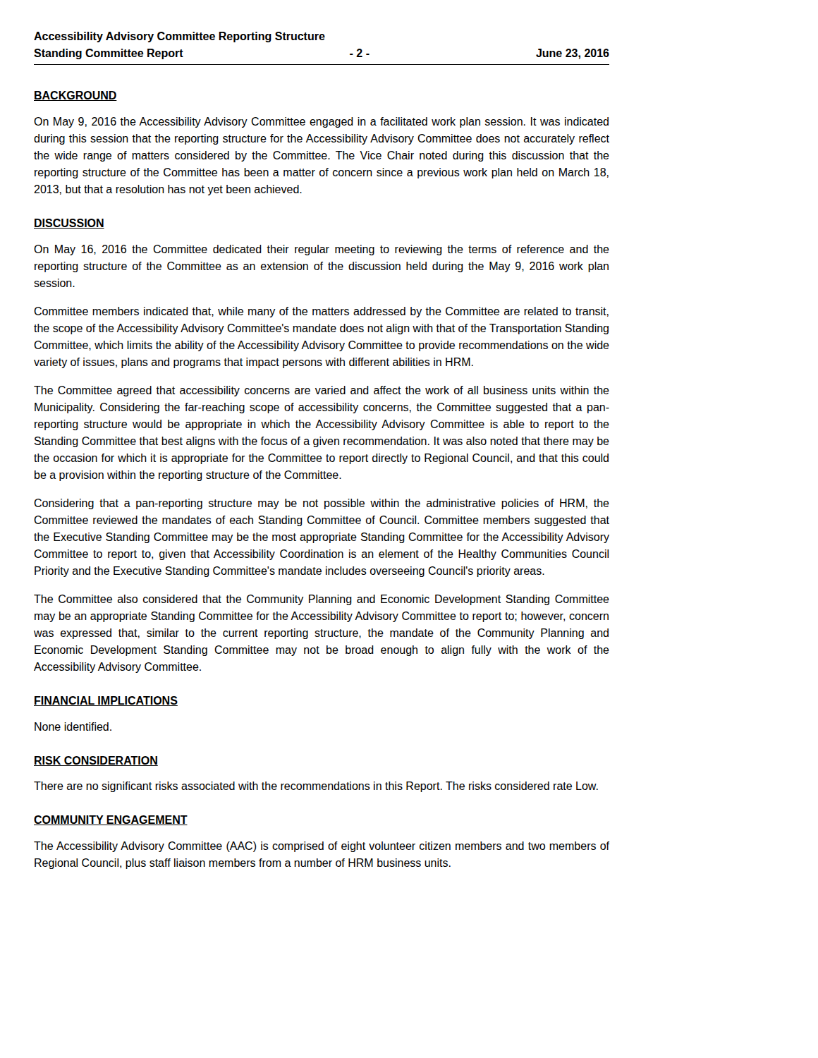Accessibility Advisory Committee Reporting Structure
Standing Committee Report - 2 - June 23, 2016
BACKGROUND
On May 9, 2016 the Accessibility Advisory Committee engaged in a facilitated work plan session. It was indicated during this session that the reporting structure for the Accessibility Advisory Committee does not accurately reflect the wide range of matters considered by the Committee. The Vice Chair noted during this discussion that the reporting structure of the Committee has been a matter of concern since a previous work plan held on March 18, 2013, but that a resolution has not yet been achieved.
DISCUSSION
On May 16, 2016 the Committee dedicated their regular meeting to reviewing the terms of reference and the reporting structure of the Committee as an extension of the discussion held during the May 9, 2016 work plan session.
Committee members indicated that, while many of the matters addressed by the Committee are related to transit, the scope of the Accessibility Advisory Committee's mandate does not align with that of the Transportation Standing Committee, which limits the ability of the Accessibility Advisory Committee to provide recommendations on the wide variety of issues, plans and programs that impact persons with different abilities in HRM.
The Committee agreed that accessibility concerns are varied and affect the work of all business units within the Municipality. Considering the far-reaching scope of accessibility concerns, the Committee suggested that a pan-reporting structure would be appropriate in which the Accessibility Advisory Committee is able to report to the Standing Committee that best aligns with the focus of a given recommendation. It was also noted that there may be the occasion for which it is appropriate for the Committee to report directly to Regional Council, and that this could be a provision within the reporting structure of the Committee.
Considering that a pan-reporting structure may be not possible within the administrative policies of HRM, the Committee reviewed the mandates of each Standing Committee of Council. Committee members suggested that the Executive Standing Committee may be the most appropriate Standing Committee for the Accessibility Advisory Committee to report to, given that Accessibility Coordination is an element of the Healthy Communities Council Priority and the Executive Standing Committee's mandate includes overseeing Council's priority areas.
The Committee also considered that the Community Planning and Economic Development Standing Committee may be an appropriate Standing Committee for the Accessibility Advisory Committee to report to; however, concern was expressed that, similar to the current reporting structure, the mandate of the Community Planning and Economic Development Standing Committee may not be broad enough to align fully with the work of the Accessibility Advisory Committee.
FINANCIAL IMPLICATIONS
None identified.
RISK CONSIDERATION
There are no significant risks associated with the recommendations in this Report. The risks considered rate Low.
COMMUNITY ENGAGEMENT
The Accessibility Advisory Committee (AAC) is comprised of eight volunteer citizen members and two members of Regional Council, plus staff liaison members from a number of HRM business units.